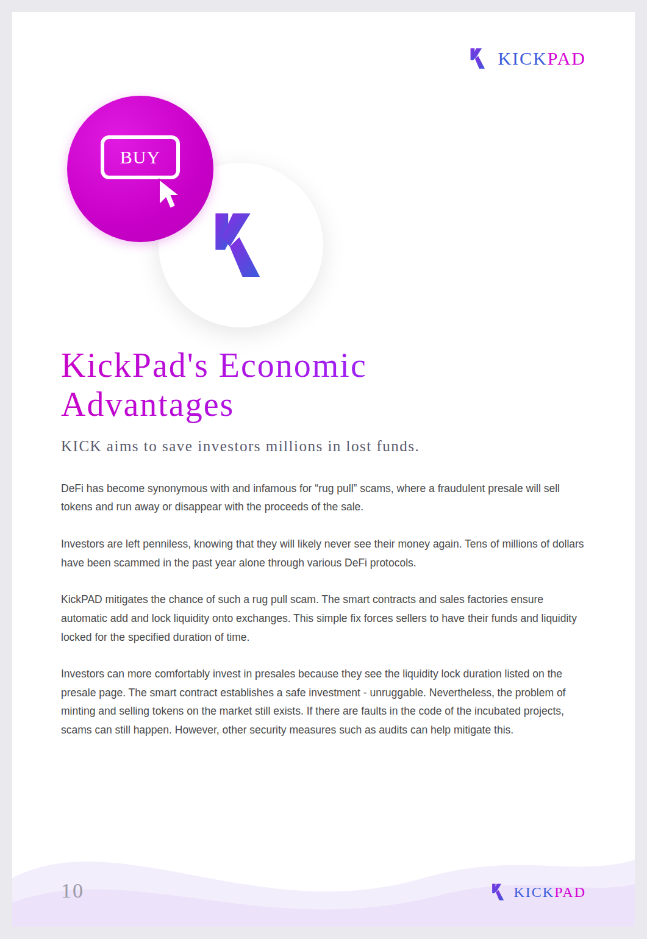KICK PAD
BUY
KickPad's Economic
Advantages
KICK aims to save investors millions in lost funds.
DeFi has become synonymous with and infamous for “rug pull” scams, where a fraudulent presale will sell tokens and run away or disappear with the proceeds of the sale.
Investors are left penniless, knowing that they will likely never see their money again. Tens of millions of dollars have been scammed in the past year alone through various DeFi protocols.
KickPAD mitigates the chance of such a rug pull scam. The smart contracts and sales factories ensure automatic add and lock liquidity onto exchanges. This simple fix forces sellers to have their funds and liquidity locked for the specified duration of time.
Investors can more comfortably invest in presales because they see the liquidity lock duration listed on the presale page. The smart contract establishes a safe investment - unruggable. Nevertheless, the problem of minting and selling tokens on the market still exists. If there are faults in the code of the incubated projects, scams can still happen. However, other security measures such as audits can help mitigate this.
10
KICK PAD